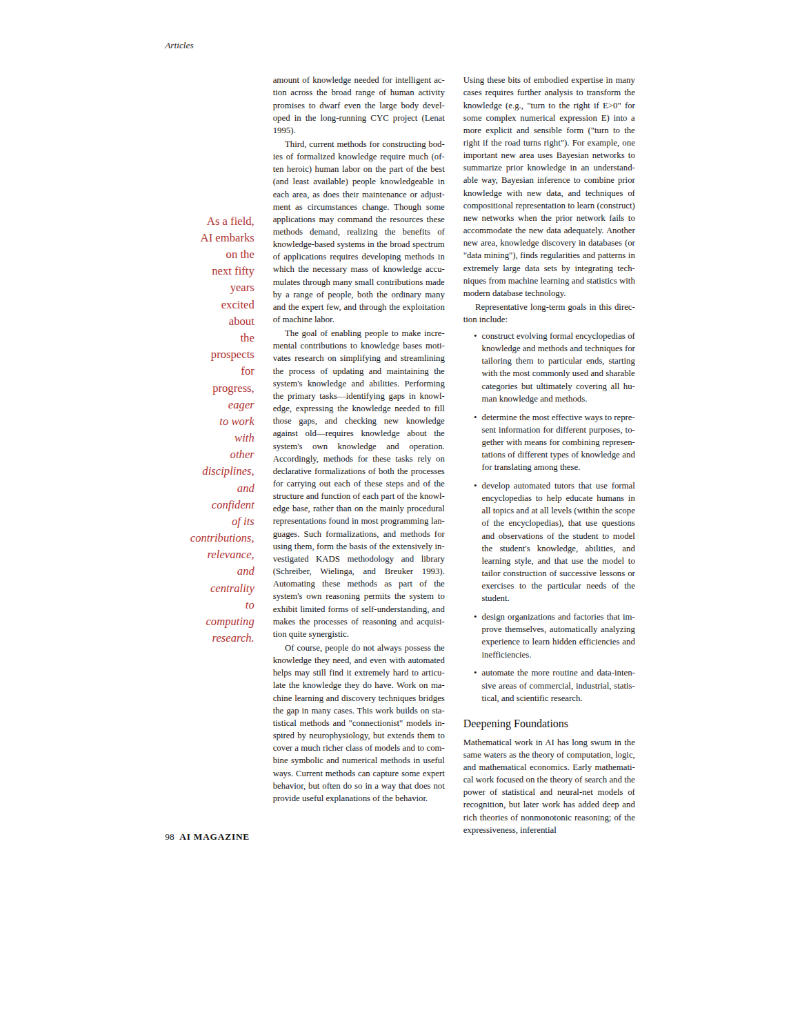Articles
As a field,
AI embarks
on the
next fifty
years
excited
about
the
prospects
for
progress,
eager
to work
with
other
disciplines,
and
confident
of its
contributions,
relevance,
and
centrality
to
computing
research.
amount of knowledge needed for intelligent action across the broad range of human activity promises to dwarf even the large body developed in the long-running CYC project (Lenat 1995).
Third, current methods for constructing bodies of formalized knowledge require much (often heroic) human labor on the part of the best (and least available) people knowledgeable in each area, as does their maintenance or adjustment as circumstances change. Though some applications may command the resources these methods demand, realizing the benefits of knowledge-based systems in the broad spectrum of applications requires developing methods in which the necessary mass of knowledge accumulates through many small contributions made by a range of people, both the ordinary many and the expert few, and through the exploitation of machine labor.
The goal of enabling people to make incremental contributions to knowledge bases motivates research on simplifying and streamlining the process of updating and maintaining the system's knowledge and abilities. Performing the primary tasks—identifying gaps in knowledge, expressing the knowledge needed to fill those gaps, and checking new knowledge against old—requires knowledge about the system's own knowledge and operation. Accordingly, methods for these tasks rely on declarative formalizations of both the processes for carrying out each of these steps and of the structure and function of each part of the knowledge base, rather than on the mainly procedural representations found in most programming languages. Such formalizations, and methods for using them, form the basis of the extensively investigated KADS methodology and library (Schreiber, Wielinga, and Breuker 1993). Automating these methods as part of the system's own reasoning permits the system to exhibit limited forms of self-understanding, and makes the processes of reasoning and acquisition quite synergistic.
Of course, people do not always possess the knowledge they need, and even with automated helps may still find it extremely hard to articulate the knowledge they do have. Work on machine learning and discovery techniques bridges the gap in many cases. This work builds on statistical methods and "connectionist" models inspired by neurophysiology, but extends them to cover a much richer class of models and to combine symbolic and numerical methods in useful ways. Current methods can capture some expert behavior, but often do so in a way that does not provide useful explanations of the behavior.
Using these bits of embodied expertise in many cases requires further analysis to transform the knowledge (e.g., "turn to the right if E>0" for some complex numerical expression E) into a more explicit and sensible form ("turn to the right if the road turns right"). For example, one important new area uses Bayesian networks to summarize prior knowledge in an understandable way, Bayesian inference to combine prior knowledge with new data, and techniques of compositional representation to learn (construct) new networks when the prior network fails to accommodate the new data adequately. Another new area, knowledge discovery in databases (or "data mining"), finds regularities and patterns in extremely large data sets by integrating techniques from machine learning and statistics with modern database technology.
Representative long-term goals in this direction include:
construct evolving formal encyclopedias of knowledge and methods and techniques for tailoring them to particular ends, starting with the most commonly used and sharable categories but ultimately covering all human knowledge and methods.
determine the most effective ways to represent information for different purposes, together with means for combining representations of different types of knowledge and for translating among these.
develop automated tutors that use formal encyclopedias to help educate humans in all topics and at all levels (within the scope of the encyclopedias), that use questions and observations of the student to model the student's knowledge, abilities, and learning style, and that use the model to tailor construction of successive lessons or exercises to the particular needs of the student.
design organizations and factories that improve themselves, automatically analyzing experience to learn hidden efficiencies and inefficiencies.
automate the more routine and data-intensive areas of commercial, industrial, statistical, and scientific research.
Deepening Foundations
Mathematical work in AI has long swum in the same waters as the theory of computation, logic, and mathematical economics. Early mathematical work focused on the theory of search and the power of statistical and neural-net models of recognition, but later work has added deep and rich theories of nonmonotonic reasoning; of the expressiveness, inferential
98 AI MAGAZINE